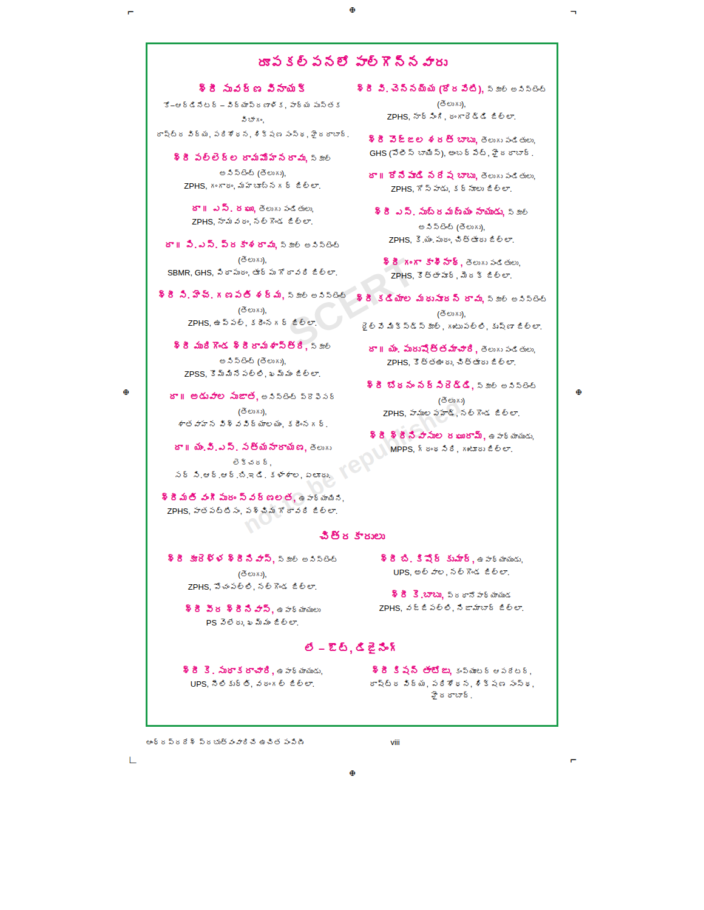⌐ ¬ ∟ ⌐ ⊕ ⊕ ⊕ ⊕
SCERT
not to be republished
రూపకల్పనలో పాల్గొన్నవారు
శ్రీ సువర్ణ వినాయక్
కో–ఆర్డినేటర్ – విద్యాప్రణాళిక, పాఠ్య పుస్తక విభాగం,
రాష్ట్ర విద్య, పరిశోధన, శిక్షణ సంస్థ, హైదరాబాద్.
శ్రీ పల్లెర్ల రామమోహనరావు, స్కూల్ అసిస్టెంట్ (తెలుగు),
ZPHS, గంగారం, మహబూబ్‌నగర్ జిల్లా.
దా॥ ఎస్. రఘు, తెలుగు పండితులు,
ZPHS, నామవరం, నల్గొండ జిల్లా.
దా॥ పి.ఎస్. ప్రకాశరావు, స్కూల్ అసిస్టెంట్ (తెలుగు),
SBMR, GHS, పిఠాపురం, తూర్పు గోదావరి జిల్లా.
శ్రీ సి. హెచ్. గణపతి శర్మ, స్కూల్ అసిస్టెంట్ (తెలుగు),
ZPHS, ఉప్పల్, కరీంనగర్ జిల్లా.
శ్రీ ముదిగొండ శ్రీరామశాస్త్రి, స్కూల్ అసిస్టెంట్ (తెలుగు),
ZPSS, కొమ్మినేపల్లి, ఖమ్మం జిల్లా.
దా॥ అడువాల సుజాత, అసిస్టెంట్ ప్రొఫెసర్ (తెలుగు),
శాతవాహన విశ్వవిద్యాలయం, కరీంనగర్.
దా॥ యం.వి.ఎస్. సత్యనారాయణ, తెలుగు లెక్చరర్,
సర్ సి.ఆర్.ఆర్.బి.ఇడి. కళాశాల, ఏలూరు.
శ్రీమతి వంగీపురం స్వర్ణలత, ఉపాధ్యాయిని,
ZPHS, పాతపట్టిసం, పశ్చిమ గోదావరి జిల్లా.
శ్రీ వి. చెన్నయ్య (దోరవేటి), స్కూల్ అసిస్టెంట్ (తెలుగు),
ZPHS, నార్సింగి, రంగారెడ్డి జిల్లా.
శ్రీ వొజ్జల శరత్ బాబు, తెలుగు పండితులు,
GHS (పోలీస్ బాయిస్), అంబర్‌పేట్, హైదరాబాద్.
దా॥ దోనేపూడి నరేష బాబు, తెలుగు పండితులు,
ZPHS, గోస్పాడు, కర్నూలు జిల్లా.
శ్రీ ఎస్. సుబ్రమణ్యం నాయుడు, స్కూల్ అసిస్టెంట్ (తెలుగు),
ZPHS, కె.యం.పురం, చిత్తూరు జిల్లా.
శ్రీ గంగా కాశీనాథ్, తెలుగు పండితులు,
ZPHS, కొత్తాపూర్, మెదక్ జిల్లా.
శ్రీ కడియాల మధుసూదన్ రావు, స్కూల్ అసిస్టెంట్ (తెలుగు),
రైల్వే మిక్స్‌డ్‌స్కూల్, గుంటుపల్లి, కృష్ణా జిల్లా.
దా॥ యం. పురుషోత్తమాచారి, తెలుగు పండితులు,
ZPHS, కొత్తఊరు, చిత్తూరు జిల్లా.
శ్రీ బోధనం నర్సిరెడ్డి, స్కూల్ అసిస్టెంట్ (తెలుగు)
ZPHS, పాములపహాడ్, నల్గొండ జిల్లా.
శ్రీ శ్రీనివాసుల రఘురామ్, ఉపాధ్యాయుడు,
MPPS, గ్రంథసిరి, గుంటూరు జిల్లా.
చిత్రకారులు
శ్రీ కూరెళ్ళ శ్రీనివాస్, స్కూల్ అసిస్టెంట్ (తెలుగు),
ZPHS, పోచంపల్లి, నల్గొండ జిల్లా.
శ్రీ వీర శ్రీనివాస్, ఉపాధ్యాయులు
PS వెలేరు, ఖమ్మం జిల్లా.
శ్రీ బి. కిషోర్ కుమార్, ఉపాధ్యాయుడు,
UPS, అల్వాల, నల్గొండ జిల్లా.
శ్రీ కె.బాబు, ప్రధానోపాధ్యాయుడ
ZPHS, వజ్జిపల్లి, నిజామాబాద్ జిల్లా.
లే – ఔట్, డిజైనింగ్
శ్రీ కె. సుధాకరాచారి, ఉపాధ్యాయుడు,
UPS, నీలికుర్తి, వరంగల్ జిల్లా.
శ్రీ కిషన్ తాటోజు, కంప్యూటర్ ఆపరేటర్,
రాష్ట్ర విద్య, పరిశోధన, శిక్షణ సంస్థ, హైదరాబాద్.
ఆంధ్రప్రదేశ్ ప్రభుత్వంవారిచే ఉచిత పంపిణీ
viii